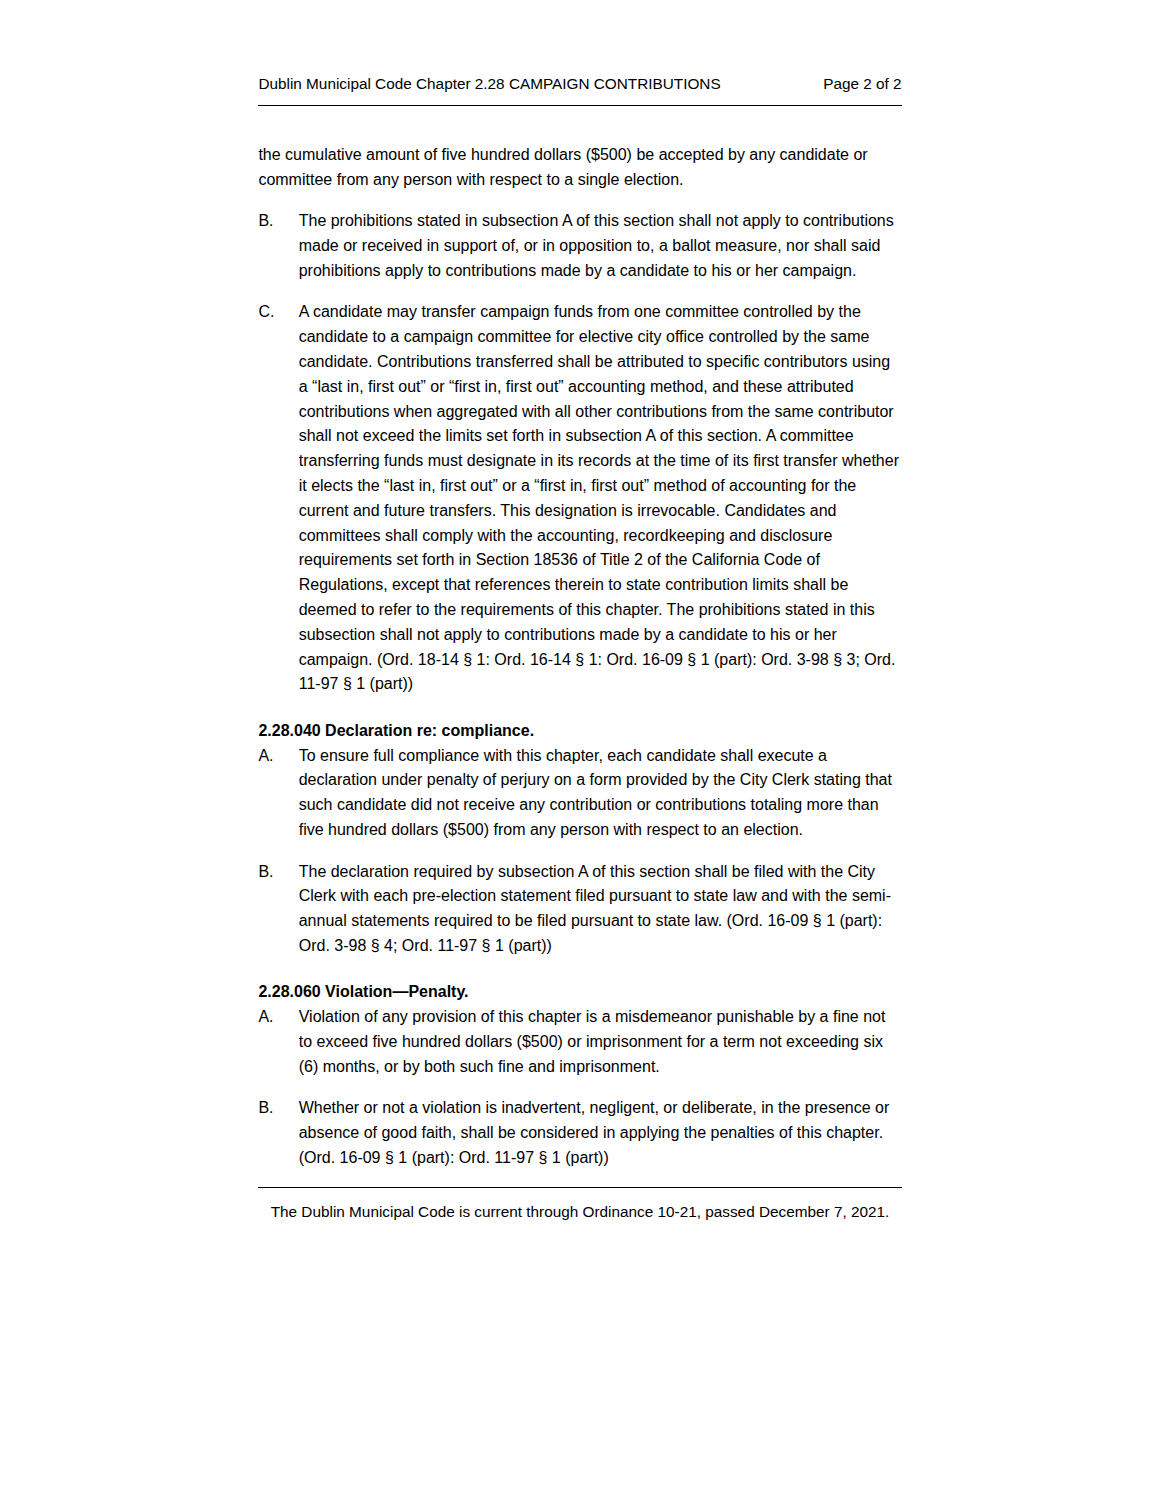Dublin Municipal Code Chapter 2.28 CAMPAIGN CONTRIBUTIONS
Page 2 of 2
the cumulative amount of five hundred dollars ($500) be accepted by any candidate or committee from any person with respect to a single election.
B.
The prohibitions stated in subsection A of this section shall not apply to contributions made or received in support of, or in opposition to, a ballot measure, nor shall said prohibitions apply to contributions made by a candidate to his or her campaign.
C.
A candidate may transfer campaign funds from one committee controlled by the candidate to a campaign committee for elective city office controlled by the same candidate. Contributions transferred shall be attributed to specific contributors using a “last in, first out” or “first in, first out” accounting method, and these attributed contributions when aggregated with all other contributions from the same contributor shall not exceed the limits set forth in subsection A of this section. A committee transferring funds must designate in its records at the time of its first transfer whether it elects the “last in, first out” or a “first in, first out” method of accounting for the current and future transfers. This designation is irrevocable. Candidates and committees shall comply with the accounting, recordkeeping and disclosure requirements set forth in Section 18536 of Title 2 of the California Code of Regulations, except that references therein to state contribution limits shall be deemed to refer to the requirements of this chapter. The prohibitions stated in this subsection shall not apply to contributions made by a candidate to his or her campaign. (Ord. 18-14 § 1: Ord. 16-14 § 1: Ord. 16-09 § 1 (part): Ord. 3-98 § 3; Ord. 11-97 § 1 (part))
2.28.040 Declaration re: compliance.
A.
To ensure full compliance with this chapter, each candidate shall execute a declaration under penalty of perjury on a form provided by the City Clerk stating that such candidate did not receive any contribution or contributions totaling more than five hundred dollars ($500) from any person with respect to an election.
B.
The declaration required by subsection A of this section shall be filed with the City Clerk with each pre-election statement filed pursuant to state law and with the semi-annual statements required to be filed pursuant to state law. (Ord. 16-09 § 1 (part): Ord. 3-98 § 4; Ord. 11-97 § 1 (part))
2.28.060 Violation—Penalty.
A.
Violation of any provision of this chapter is a misdemeanor punishable by a fine not to exceed five hundred dollars ($500) or imprisonment for a term not exceeding six (6) months, or by both such fine and imprisonment.
B.
Whether or not a violation is inadvertent, negligent, or deliberate, in the presence or absence of good faith, shall be considered in applying the penalties of this chapter. (Ord. 16-09 § 1 (part): Ord. 11-97 § 1 (part))
The Dublin Municipal Code is current through Ordinance 10-21, passed December 7, 2021.